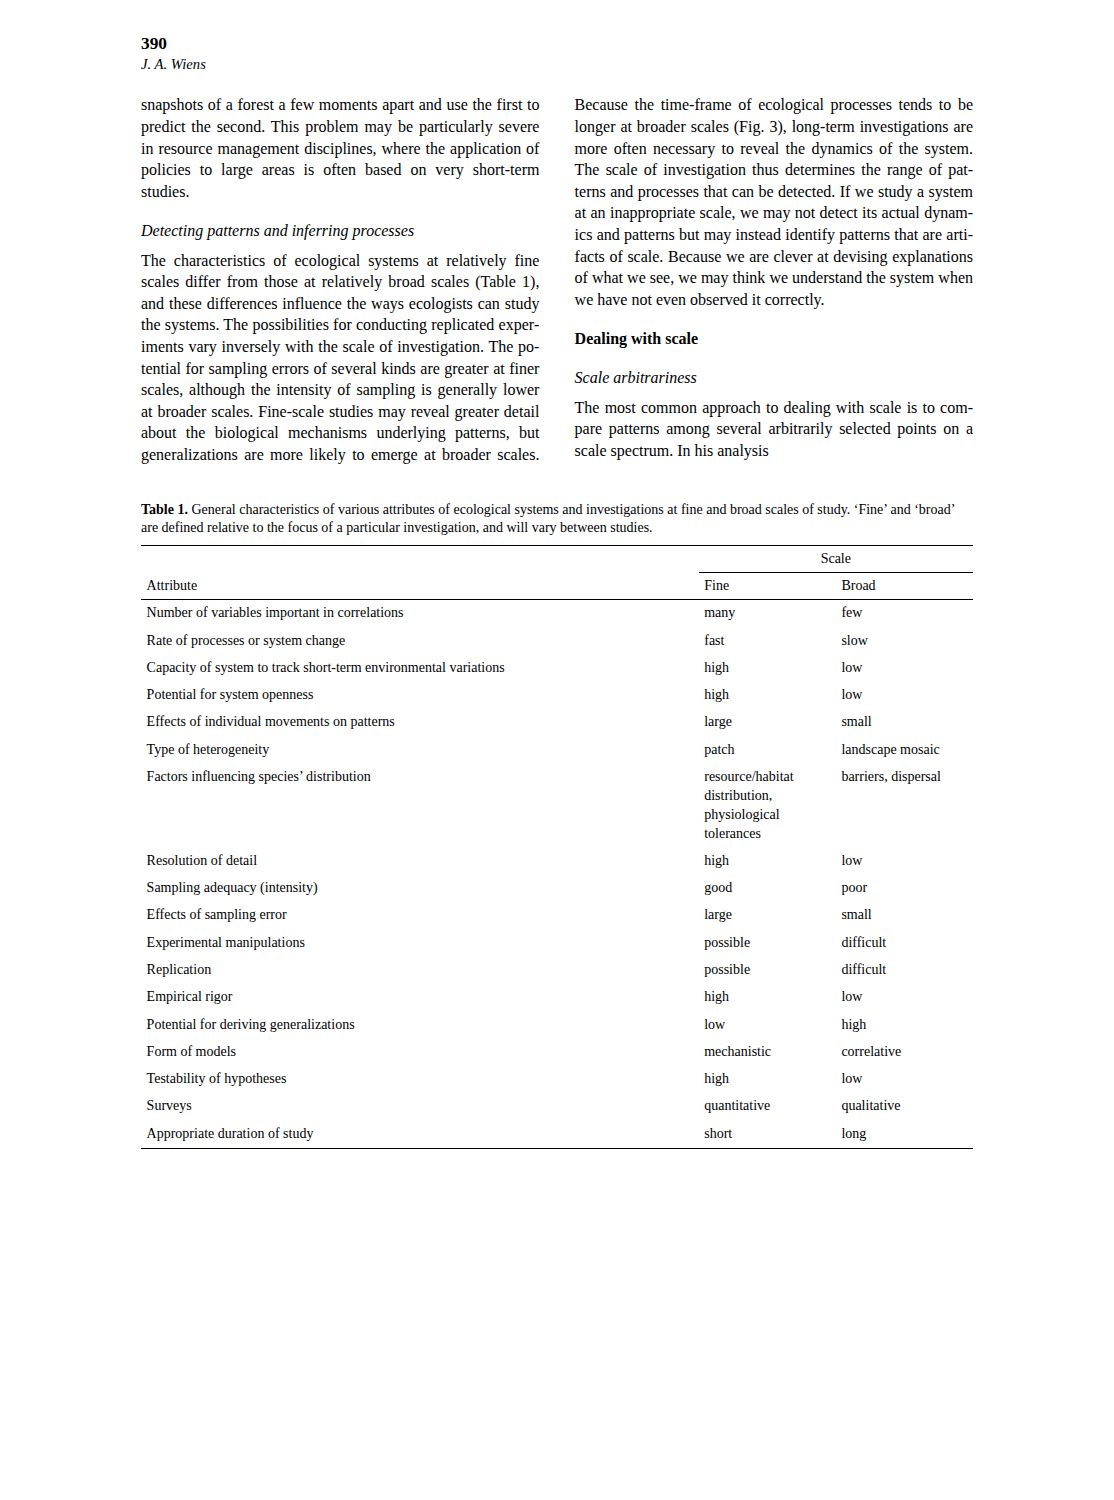390
J. A. Wiens
snapshots of a forest a few moments apart and use the first to predict the second. This problem may be particularly severe in resource management disciplines, where the application of policies to large areas is often based on very short-term studies.
Detecting patterns and inferring processes
The characteristics of ecological systems at relatively fine scales differ from those at relatively broad scales (Table 1), and these differences influence the ways ecologists can study the systems. The possibilities for conducting replicated experiments vary inversely with the scale of investigation. The potential for sampling errors of several kinds are greater at finer scales, although the intensity of sampling is generally lower at broader scales. Fine-scale studies may reveal greater detail about the biological mechanisms underlying patterns, but generalizations are more likely to emerge at broader scales. Because the time-frame of ecological processes tends to be longer at broader scales (Fig. 3), long-term investigations are more often necessary to reveal the dynamics of the system. The scale of investigation thus determines the range of patterns and processes that can be detected. If we study a system at an inappropriate scale, we may not detect its actual dynamics and patterns but may instead identify patterns that are artifacts of scale. Because we are clever at devising explanations of what we see, we may think we understand the system when we have not even observed it correctly.
Dealing with scale
Scale arbitrariness
The most common approach to dealing with scale is to compare patterns among several arbitrarily selected points on a scale spectrum. In his analysis
Table 1. General characteristics of various attributes of ecological systems and investigations at fine and broad scales of study. ‘Fine’ and ‘broad’ are defined relative to the focus of a particular investigation, and will vary between studies.
| | Scale |
| --- | --- |
| Attribute | Fine | Broad |
| Number of variables important in correlations | many | few |
| Rate of processes or system change | fast | slow |
| Capacity of system to track short-term environmental variations | high | low |
| Potential for system openness | high | low |
| Effects of individual movements on patterns | large | small |
| Type of heterogeneity | patch | landscape mosaic |
| Factors influencing species’ distribution | resource/habitat distribution, physiological tolerances | barriers, dispersal |
| Resolution of detail | high | low |
| Sampling adequacy (intensity) | good | poor |
| Effects of sampling error | large | small |
| Experimental manipulations | possible | difficult |
| Replication | possible | difficult |
| Empirical rigor | high | low |
| Potential for deriving generalizations | low | high |
| Form of models | mechanistic | correlative |
| Testability of hypotheses | high | low |
| Surveys | quantitative | qualitative |
| Appropriate duration of study | short | long |